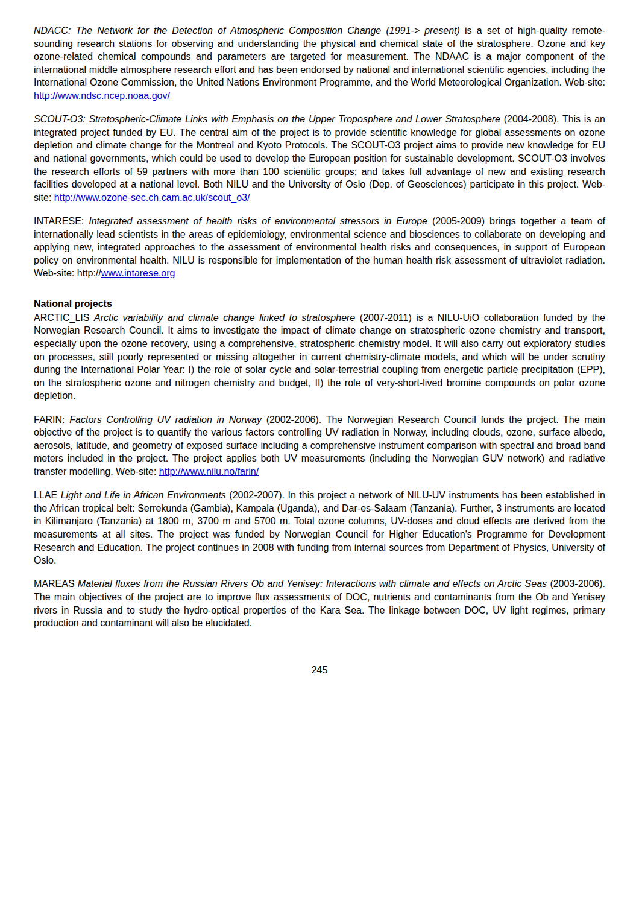NDACC: The Network for the Detection of Atmospheric Composition Change (1991-> present) is a set of high-quality remote-sounding research stations for observing and understanding the physical and chemical state of the stratosphere. Ozone and key ozone-related chemical compounds and parameters are targeted for measurement. The NDAAC is a major component of the international middle atmosphere research effort and has been endorsed by national and international scientific agencies, including the International Ozone Commission, the United Nations Environment Programme, and the World Meteorological Organization. Web-site: http://www.ndsc.ncep.noaa.gov/
SCOUT-O3: Stratospheric-Climate Links with Emphasis on the Upper Troposphere and Lower Stratosphere (2004-2008). This is an integrated project funded by EU. The central aim of the project is to provide scientific knowledge for global assessments on ozone depletion and climate change for the Montreal and Kyoto Protocols. The SCOUT-O3 project aims to provide new knowledge for EU and national governments, which could be used to develop the European position for sustainable development. SCOUT-O3 involves the research efforts of 59 partners with more than 100 scientific groups; and takes full advantage of new and existing research facilities developed at a national level. Both NILU and the University of Oslo (Dep. of Geosciences) participate in this project. Web-site: http://www.ozone-sec.ch.cam.ac.uk/scout_o3/
INTARESE: Integrated assessment of health risks of environmental stressors in Europe (2005-2009) brings together a team of internationally lead scientists in the areas of epidemiology, environmental science and biosciences to collaborate on developing and applying new, integrated approaches to the assessment of environmental health risks and consequences, in support of European policy on environmental health. NILU is responsible for implementation of the human health risk assessment of ultraviolet radiation. Web-site: http://www.intarese.org
National projects
ARCTIC_LIS Arctic variability and climate change linked to stratosphere (2007-2011) is a NILU-UiO collaboration funded by the Norwegian Research Council. It aims to investigate the impact of climate change on stratospheric ozone chemistry and transport, especially upon the ozone recovery, using a comprehensive, stratospheric chemistry model. It will also carry out exploratory studies on processes, still poorly represented or missing altogether in current chemistry-climate models, and which will be under scrutiny during the International Polar Year: I) the role of solar cycle and solar-terrestrial coupling from energetic particle precipitation (EPP), on the stratospheric ozone and nitrogen chemistry and budget, II) the role of very-short-lived bromine compounds on polar ozone depletion.
FARIN: Factors Controlling UV radiation in Norway (2002-2006). The Norwegian Research Council funds the project. The main objective of the project is to quantify the various factors controlling UV radiation in Norway, including clouds, ozone, surface albedo, aerosols, latitude, and geometry of exposed surface including a comprehensive instrument comparison with spectral and broad band meters included in the project. The project applies both UV measurements (including the Norwegian GUV network) and radiative transfer modelling. Web-site: http://www.nilu.no/farin/
LLAE Light and Life in African Environments (2002-2007). In this project a network of NILU-UV instruments has been established in the African tropical belt: Serrekunda (Gambia), Kampala (Uganda), and Dar-es-Salaam (Tanzania). Further, 3 instruments are located in Kilimanjaro (Tanzania) at 1800 m, 3700 m and 5700 m. Total ozone columns, UV-doses and cloud effects are derived from the measurements at all sites. The project was funded by Norwegian Council for Higher Education's Programme for Development Research and Education. The project continues in 2008 with funding from internal sources from Department of Physics, University of Oslo.
MAREAS Material fluxes from the Russian Rivers Ob and Yenisey: Interactions with climate and effects on Arctic Seas (2003-2006). The main objectives of the project are to improve flux assessments of DOC, nutrients and contaminants from the Ob and Yenisey rivers in Russia and to study the hydro-optical properties of the Kara Sea. The linkage between DOC, UV light regimes, primary production and contaminant will also be elucidated.
245